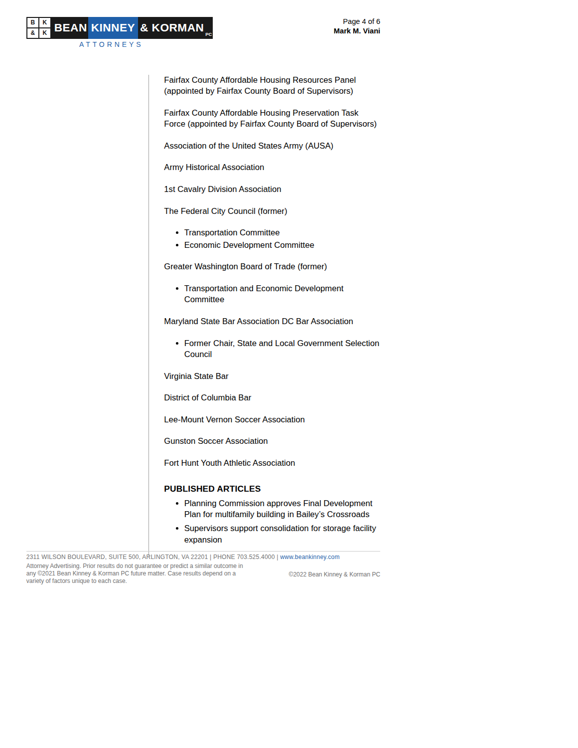BK&K
BEAN KINNEY & KORMAN PC
ATTORNEYS
Page 4 of 6
Mark M. Viani
Fairfax County Affordable Housing Resources Panel (appointed by Fairfax County Board of Supervisors)
Fairfax County Affordable Housing Preservation Task Force (appointed by Fairfax County Board of Supervisors)
Association of the United States Army (AUSA)
Army Historical Association
1st Cavalry Division Association
The Federal City Council (former)
Transportation Committee
Economic Development Committee
Greater Washington Board of Trade (former)
Transportation and Economic Development Committee
Maryland State Bar Association DC Bar Association
Former Chair, State and Local Government Selection Council
Virginia State Bar
District of Columbia Bar
Lee-Mount Vernon Soccer Association
Gunston Soccer Association
Fort Hunt Youth Athletic Association
PUBLISHED ARTICLES
Planning Commission approves Final Development Plan for multifamily building in Bailey’s Crossroads
Supervisors support consolidation for storage facility expansion
2311 WILSON BOULEVARD, SUITE 500, ARLINGTON, VA 22201 | PHONE 703.525.4000 | www.beankinney.com
Attorney Advertising. Prior results do not guarantee or predict a similar outcome in any ©2021 Bean Kinney & Korman PC future matter. Case results depend on a variety of factors unique to each case.
©2022 Bean Kinney & Korman PC